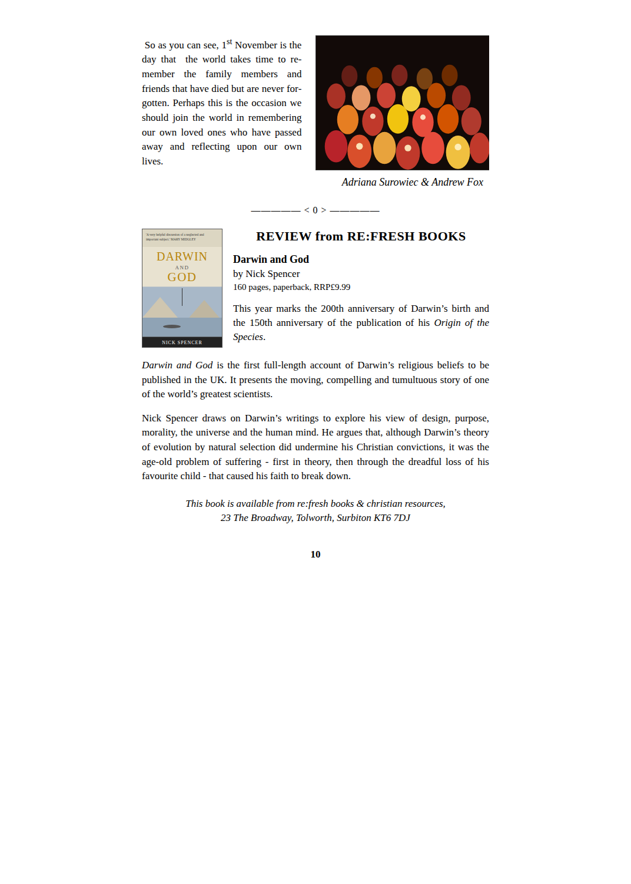So as you can see, 1st November is the day that the world takes time to remember the family members and friends that have died but are never forgotten. Perhaps this is the occasion we should join the world in remembering our own loved ones who have passed away and reflecting upon our own lives.
Adriana Surowiec & Andrew Fox
————— < 0 > —————
REVIEW from RE:FRESH BOOKS
Darwin and God
by Nick Spencer
160 pages, paperback, RRP£9.99
This year marks the 200th anniversary of Darwin’s birth and the 150th anniversary of the publication of his Origin of the Species.
Darwin and God is the first full-length account of Darwin’s religious beliefs to be published in the UK. It presents the moving, compelling and tumultuous story of one of the world’s greatest scientists.
Nick Spencer draws on Darwin’s writings to explore his view of design, purpose, morality, the universe and the human mind. He argues that, although Darwin’s theory of evolution by natural selection did undermine his Christian convictions, it was the age-old problem of suffering - first in theory, then through the dreadful loss of his favourite child - that caused his faith to break down.
This book is available from re:fresh books & christian resources,
23 The Broadway, Tolworth, Surbiton KT6 7DJ
10